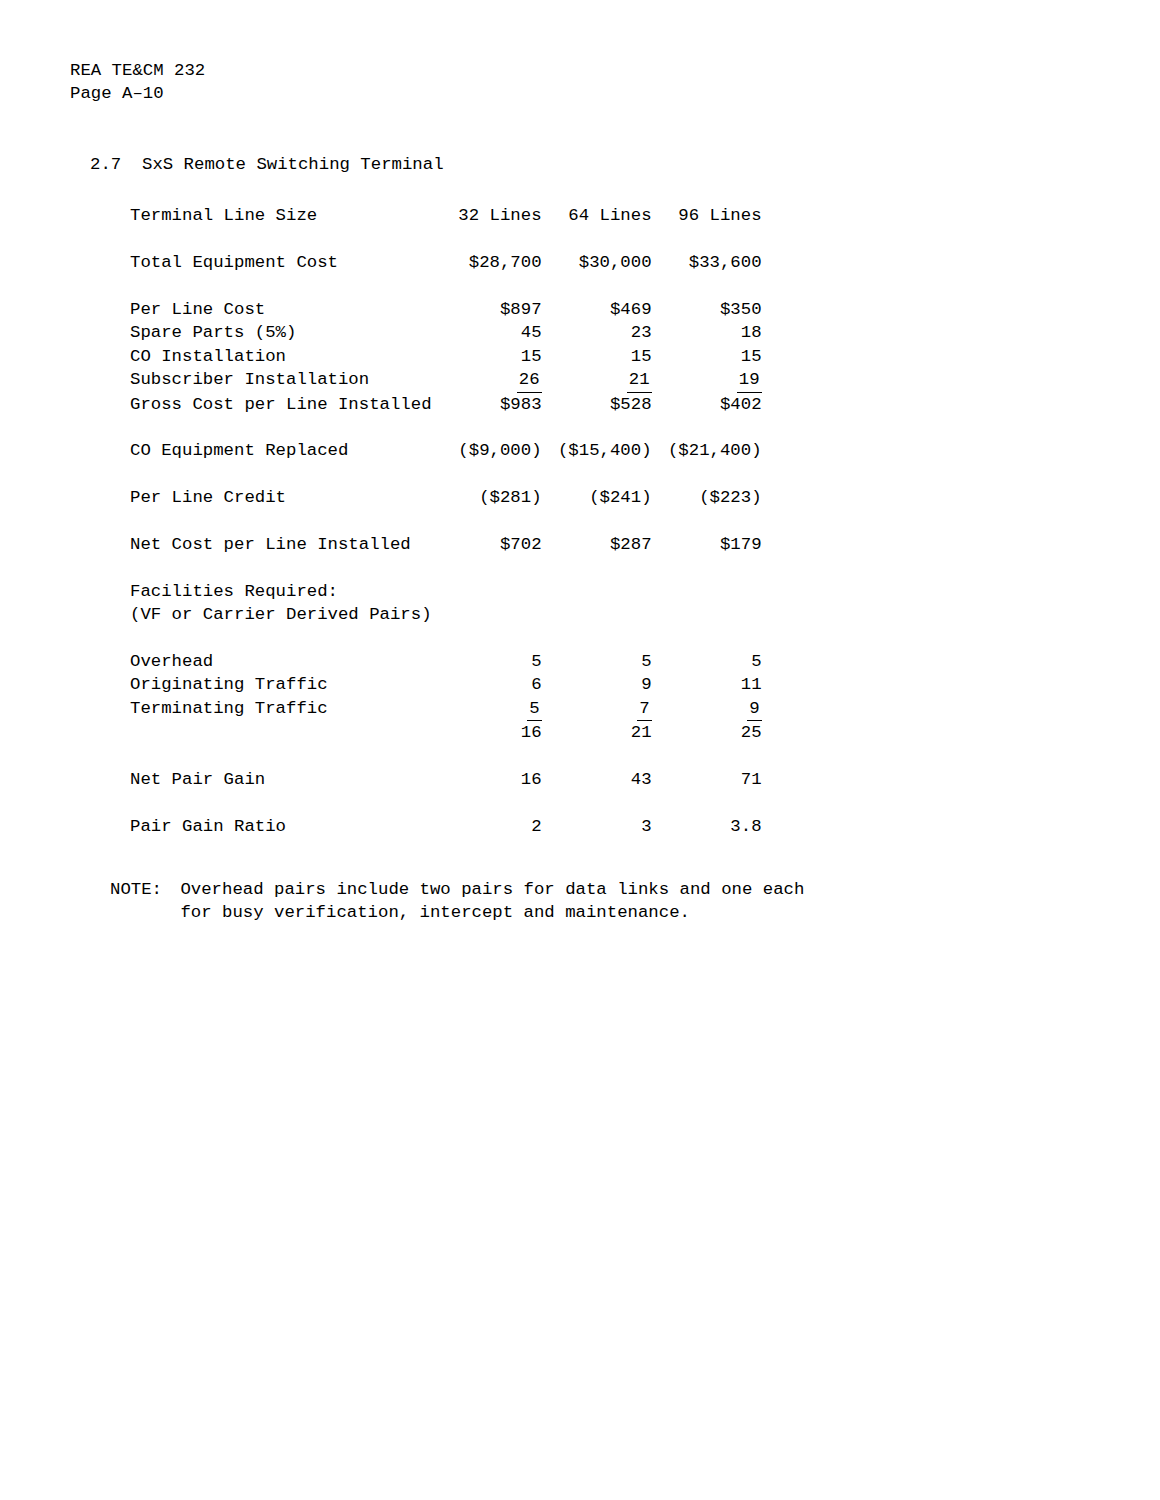REA TE&CM 232
Page A–10
2.7 SxS Remote Switching Terminal
| Terminal Line Size | 32 Lines | 64 Lines | 96 Lines |
| Total Equipment Cost | $28,700 | $30,000 | $33,600 |
| Per Line Cost | $897 | $469 | $350 |
| Spare Parts (5%) | 45 | 23 | 18 |
| CO Installation | 15 | 15 | 15 |
| Subscriber Installation | 26 | 21 | 19 |
| Gross Cost per Line Installed | $983 | $528 | $402 |
| CO Equipment Replaced | ($9,000) | ($15,400) | ($21,400) |
| Per Line Credit | ($281) | ($241) | ($223) |
| Net Cost per Line Installed | $702 | $287 | $179 |
| Facilities Required: (VF or Carrier Derived Pairs) | | | |
| Overhead | 5 | 5 | 5 |
| Originating Traffic | 6 | 9 | 11 |
| Terminating Traffic | 5 | 7 | 9 |
| | 16 | 21 | 25 |
| Net Pair Gain | 16 | 43 | 71 |
| Pair Gain Ratio | 2 | 3 | 3.8 |
NOTE: Overhead pairs include two pairs for data links and one each
for busy verification, intercept and maintenance.